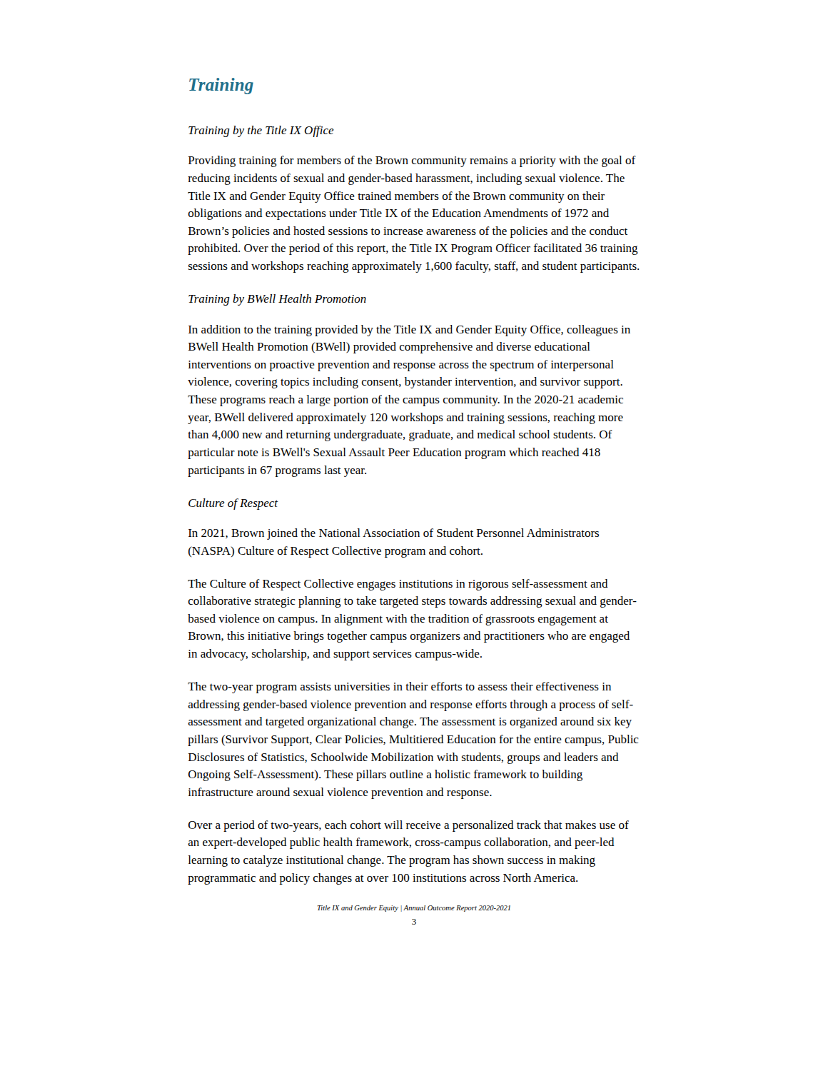Training
Training by the Title IX Office
Providing training for members of the Brown community remains a priority with the goal of reducing incidents of sexual and gender-based harassment, including sexual violence. The Title IX and Gender Equity Office trained members of the Brown community on their obligations and expectations under Title IX of the Education Amendments of 1972 and Brown’s policies and hosted sessions to increase awareness of the policies and the conduct prohibited. Over the period of this report, the Title IX Program Officer facilitated 36 training sessions and workshops reaching approximately 1,600 faculty, staff, and student participants.
Training by BWell Health Promotion
In addition to the training provided by the Title IX and Gender Equity Office, colleagues in BWell Health Promotion (BWell) provided comprehensive and diverse educational interventions on proactive prevention and response across the spectrum of interpersonal violence, covering topics including consent, bystander intervention, and survivor support. These programs reach a large portion of the campus community. In the 2020-21 academic year, BWell delivered approximately 120 workshops and training sessions, reaching more than 4,000 new and returning undergraduate, graduate, and medical school students. Of particular note is BWell's Sexual Assault Peer Education program which reached 418 participants in 67 programs last year.
Culture of Respect
In 2021, Brown joined the National Association of Student Personnel Administrators (NASPA) Culture of Respect Collective program and cohort.
The Culture of Respect Collective engages institutions in rigorous self-assessment and collaborative strategic planning to take targeted steps towards addressing sexual and gender-based violence on campus. In alignment with the tradition of grassroots engagement at Brown, this initiative brings together campus organizers and practitioners who are engaged in advocacy, scholarship, and support services campus-wide.
The two-year program assists universities in their efforts to assess their effectiveness in addressing gender-based violence prevention and response efforts through a process of self-assessment and targeted organizational change. The assessment is organized around six key pillars (Survivor Support, Clear Policies, Multitiered Education for the entire campus, Public Disclosures of Statistics, Schoolwide Mobilization with students, groups and leaders and Ongoing Self-Assessment). These pillars outline a holistic framework to building infrastructure around sexual violence prevention and response.
Over a period of two-years, each cohort will receive a personalized track that makes use of an expert-developed public health framework, cross-campus collaboration, and peer-led learning to catalyze institutional change. The program has shown success in making programmatic and policy changes at over 100 institutions across North America.
Title IX and Gender Equity | Annual Outcome Report 2020-2021
3